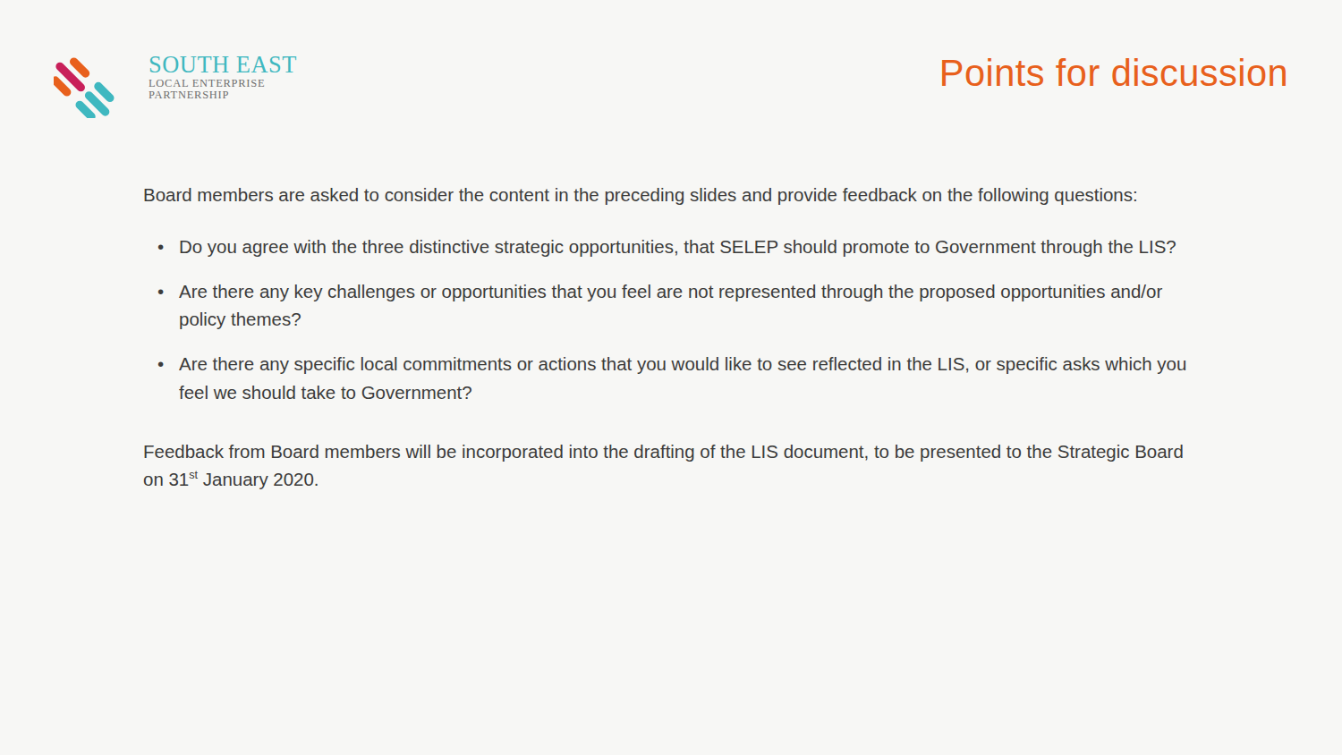SOUTH EAST
LOCAL ENTERPRISE
PARTNERSHIP
Points for discussion
Board members are asked to consider the content in the preceding slides and provide feedback on the following questions:
Do you agree with the three distinctive strategic opportunities, that SELEP should promote to Government through the LIS?
Are there any key challenges or opportunities that you feel are not represented through the proposed opportunities and/or policy themes?
Are there any specific local commitments or actions that you would like to see reflected in the LIS, or specific asks which you feel we should take to Government?
Feedback from Board members will be incorporated into the drafting of the LIS document, to be presented to the Strategic Board on 31st January 2020.